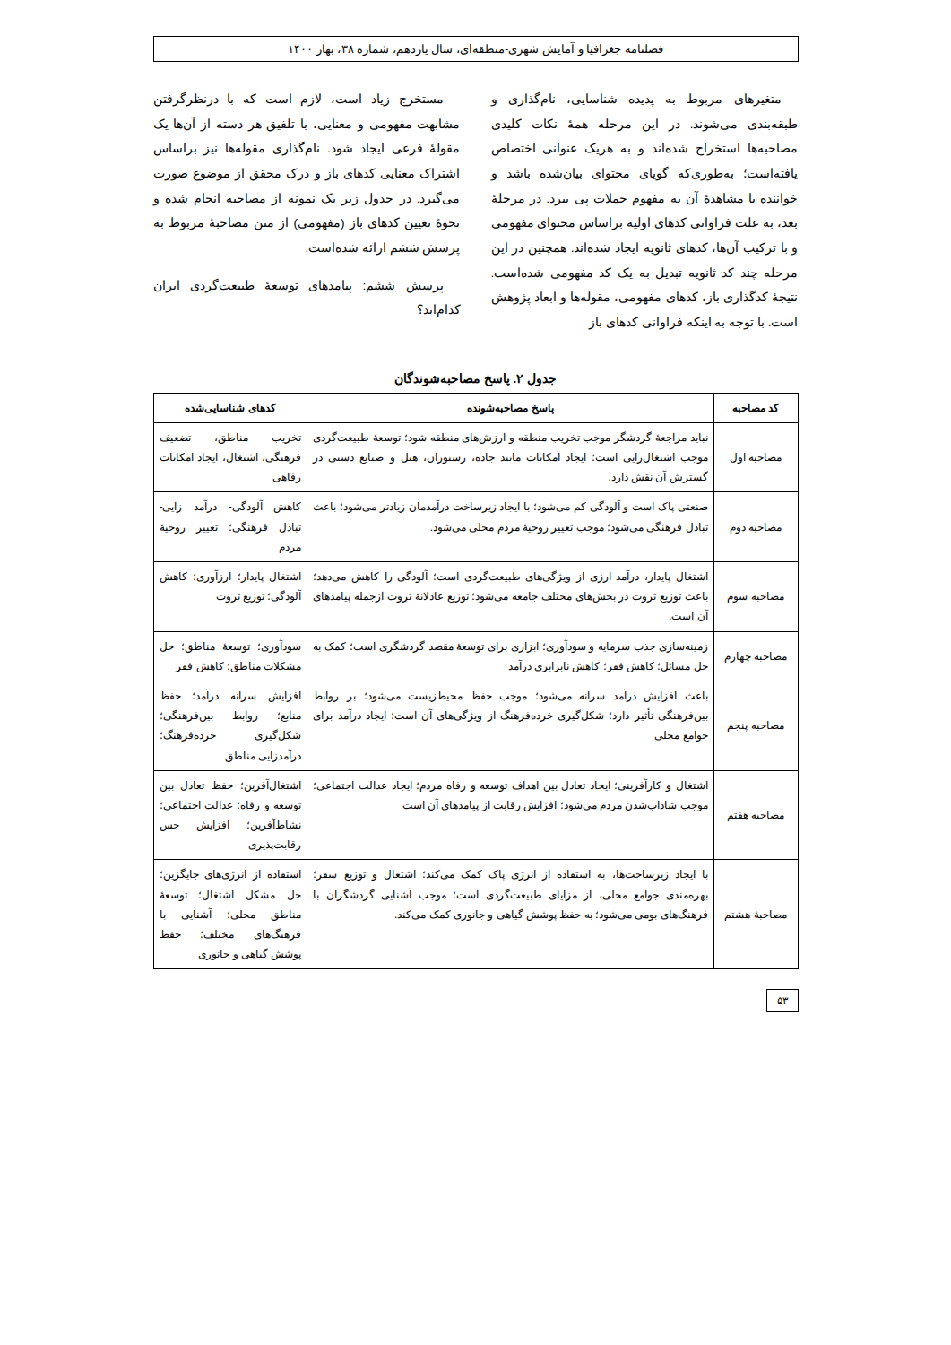فصلنامه جغرافیا و آمایش شهری-منطقه‌ای، سال یازدهم، شماره ۳۸، بهار ۱۴۰۰
متغیرهای مربوط به پدیده شناسایی، نام‌گذاری و طبقه‌بندی می‌شوند. در این مرحله همهٔ نکات کلیدی مصاحبه‌ها استخراج شده‌اند و به هریک عنوانی اختصاص یافته‌است؛ به‌طوری‌که گویای محتوای بیان‌شده باشد و خواننده با مشاهدهٔ آن به مفهوم جملات پی ببرد. در مرحلهٔ بعد، به علت فراوانی کدهای اولیه براساس محتوای مفهومی و با ترکیب آن‌ها، کدهای ثانویه ایجاد شده‌اند. همچنین در این مرحله چند کد ثانویه تبدیل به یک کد مفهومی شده‌است. نتیجهٔ کدگذاری باز، کدهای مفهومی، مقوله‌ها و ابعاد پژوهش است. با توجه به اینکه فراوانی کدهای باز
مستخرج زیاد است، لازم است که با درنظرگرفتن مشابهت مفهومی و معنایی، با تلفیق هر دسته از آن‌ها یک مقولهٔ فرعی ایجاد شود. نام‌گذاری مقوله‌ها نیز براساس اشتراک معنایی کدهای باز و درک محقق از موضوع صورت می‌گیرد. در جدول زیر یک نمونه از مصاحبه انجام شده و نحوهٔ تعیین کدهای باز (مفهومی) از متن مصاحبهٔ مربوط به پرسش ششم ارائه شده‌است.
پرسش ششم: پیامدهای توسعهٔ طبیعت‌گردی ایران کدام‌اند؟
جدول ۲. پاسخ مصاحبه‌شوندگان
| کد مصاحبه | پاسخ مصاحبه‌شونده | کدهای شناسایی‌شده |
| --- | --- | --- |
| مصاحبه اول | نباید مراجعهٔ گردشگر موجب تخریب منطقه و ارزش‌های منطقه شود؛ توسعهٔ طبیعت‌گردی موجب اشتغال‌زایی است؛ ایجاد امکانات مانند جاده، رستوران، هتل و صنایع دستی در گسترش آن نقش دارد. | تخریب مناطق، تضعیف فرهنگی، اشتغال، ایجاد امکانات رفاهی |
| مصاحبه دوم | صنعتی پاک است و آلودگی کم می‌شود؛ با ایجاد زیرساخت درآمدمان زیادتر می‌شود؛ باعث تبادل فرهنگی می‌شود؛ موجب تغییر روحیهٔ مردم محلی می‌شود. | کاهش آلودگی- درآمد زایی- تبادل فرهنگی؛ تغییر روحیهٔ مردم |
| مصاحبه سوم | اشتغال پایدار، درآمد ارزی از ویژگی‌های طبیعت‌گردی است؛ آلودگی را کاهش می‌دهد؛ باعث توزیع ثروت در بخش‌های مختلف جامعه می‌شود؛ توزیع عادلانهٔ ثروت ازجمله پیامدهای آن است. | اشتغال پایدار؛ ارزآوری؛ کاهش آلودگی؛ توزیع ثروت |
| مصاحبه چهارم | زمینه‌سازی جذب سرمایه و سودآوری؛ ابزاری برای توسعهٔ مقصد گردشگری است؛ کمک به حل مسائل؛ کاهش فقر؛ کاهش نابرابری درآمد | سودآوری؛ توسعهٔ مناطق؛ حل مشکلات مناطق؛ کاهش فقر |
| مصاحبه پنجم | باعث افزایش درآمد سرانه می‌شود؛ موجب حفظ محیط‌زیست می‌شود؛ بر روابط بین‌فرهنگی تأثیر دارد؛ شکل‌گیری خرده‌فرهنگ از ویژگی‌های آن است؛ ایجاد درآمد برای جوامع محلی | افزایش سرانه درآمد؛ حفظ منابع؛ روابط بین‌فرهنگی؛ شکل‌گیری خرده‌فرهنگ؛ درآمدزایی مناطق |
| مصاحبه هفتم | اشتغال و کارآفرینی؛ ایجاد تعادل بین اهداف توسعه و رفاه مردم؛ ایجاد عدالت اجتماعی؛ موجب شاداب‌شدن مردم می‌شود؛ افزایش رقابت از پیامدهای آن است | اشتغال‌آفرین؛ حفظ تعادل بین توسعه و رفاه؛ عدالت اجتماعی؛ نشاط‌آفرین؛ افزایش حس رقابت‌پذیری |
| مصاحبهٔ هشتم | با ایجاد زیرساخت‌ها، به استفاده از انرژی پاک کمک می‌کند؛ اشتغال و توزیع سفر؛ بهره‌مندی جوامع محلی، از مزایای طبیعت‌گردی است؛ موجب آشنایی گردشگران با فرهنگ‌های بومی می‌شود؛ به حفظ پوشش گیاهی و جانوری کمک می‌کند. | استفاده از انرژی‌های جایگزین؛ حل مشکل اشتغال؛ توسعهٔ مناطق محلی؛ آشنایی با فرهنگ‌های مختلف؛ حفظ پوشش گیاهی و جانوری |
۵۳